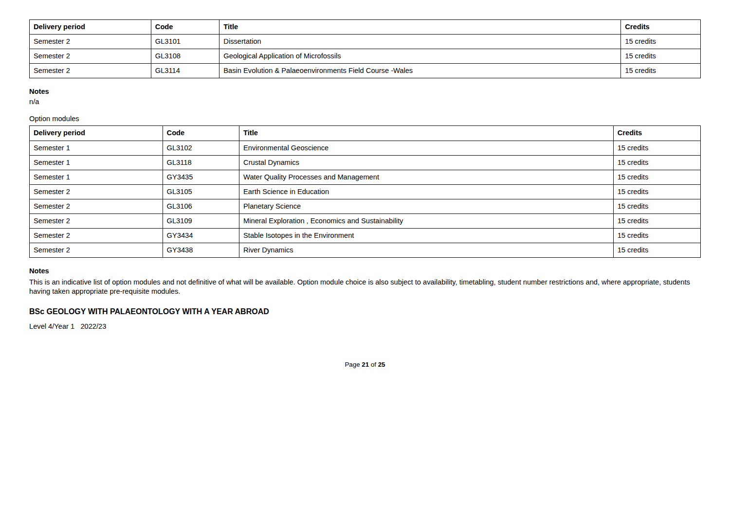| Delivery period | Code | Title | Credits |
| --- | --- | --- | --- |
| Semester 2 | GL3101 | Dissertation | 15 credits |
| Semester 2 | GL3108 | Geological Application of Microfossils | 15 credits |
| Semester 2 | GL3114 | Basin Evolution & Palaeoenvironments Field Course -Wales | 15 credits |
Notes
n/a
Option modules
| Delivery period | Code | Title | Credits |
| --- | --- | --- | --- |
| Semester 1 | GL3102 | Environmental Geoscience | 15 credits |
| Semester 1 | GL3118 | Crustal Dynamics | 15 credits |
| Semester 1 | GY3435 | Water Quality Processes and Management | 15 credits |
| Semester 2 | GL3105 | Earth Science in Education | 15 credits |
| Semester 2 | GL3106 | Planetary Science | 15 credits |
| Semester 2 | GL3109 | Mineral Exploration , Economics and Sustainability | 15 credits |
| Semester 2 | GY3434 | Stable Isotopes in the Environment | 15 credits |
| Semester 2 | GY3438 | River Dynamics | 15 credits |
Notes
This is an indicative list of option modules and not definitive of what will be available. Option module choice is also subject to availability, timetabling, student number restrictions and, where appropriate, students having taken appropriate pre-requisite modules.
BSc GEOLOGY WITH PALAEONTOLOGY WITH A YEAR ABROAD
Level 4/Year 1 2022/23
Page 21 of 25